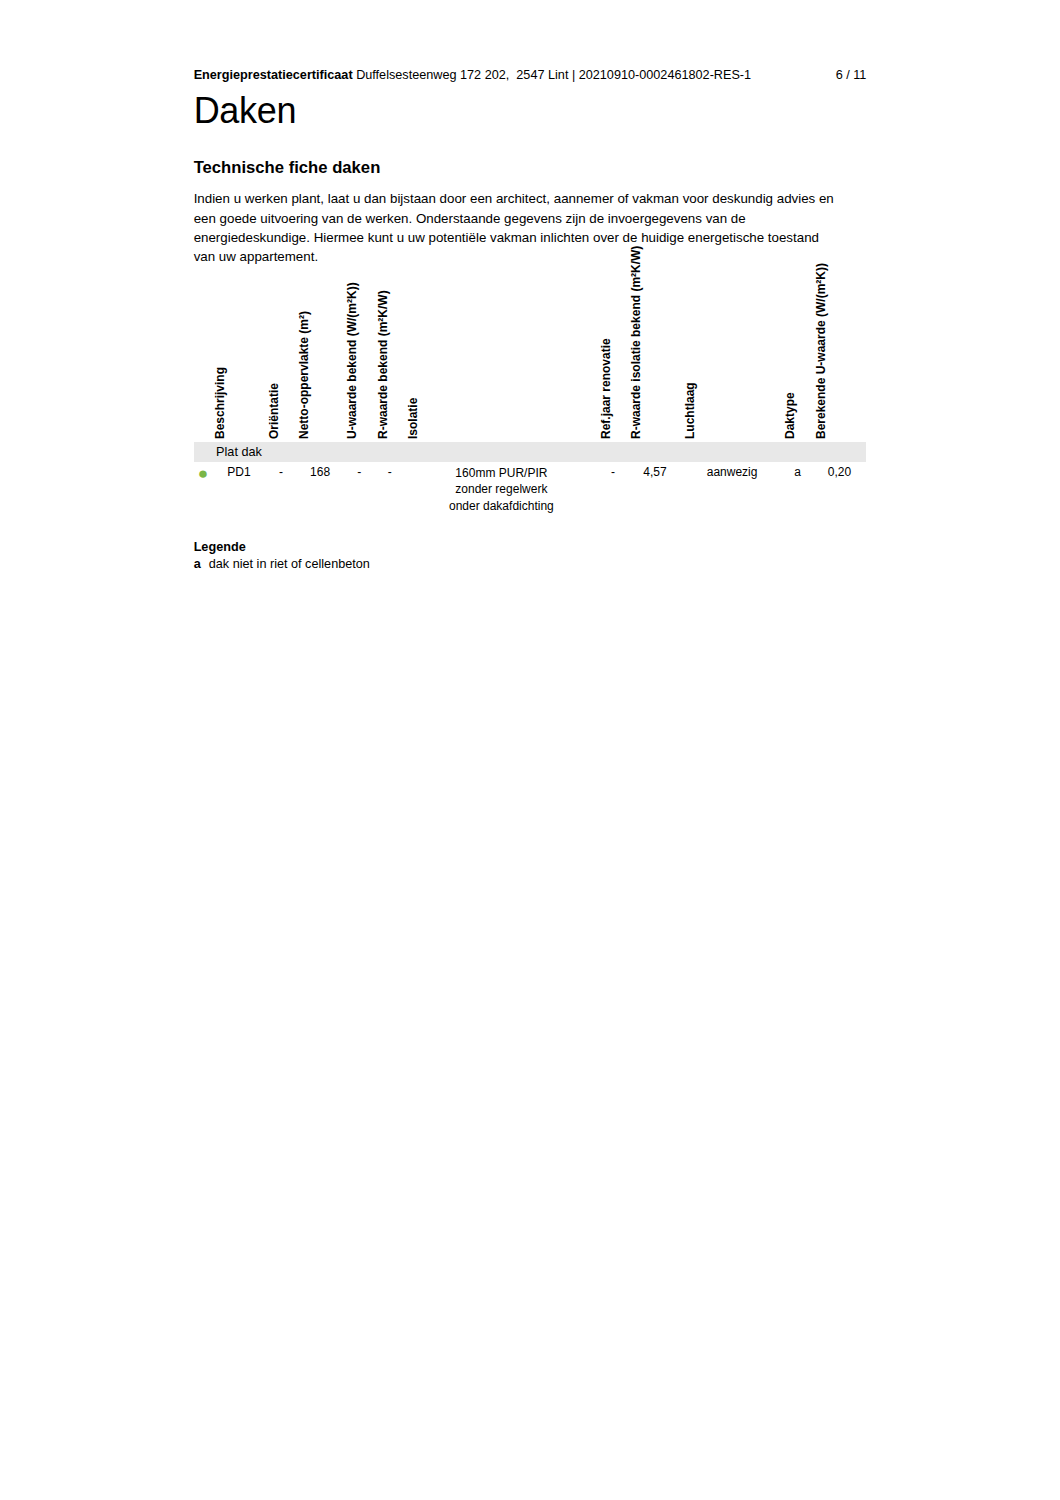Energieprestatiecertificaat Duffelsesteenweg 172 202, 2547 Lint | 20210910-0002461802-RES-1
6 / 11
Daken
Technische fiche daken
Indien u werken plant, laat u dan bijstaan door een architect, aannemer of vakman voor deskundig advies en een goede uitvoering van de werken. Onderstaande gegevens zijn de invoergegevens van de energiedeskundige. Hiermee kunt u uw potentiële vakman inlichten over de huidige energetische toestand van uw appartement.
| | Beschrijving | Oriëntatie | Netto-oppervlakte (m²) | U-waarde bekend (W/(m²K)) | R-waarde bekend (m²K/W) | Isolatie | Ref.jaar renovatie | R-waarde isolatie bekend (m²K/W) | Luchtlaag | Daktype | Berekende U-waarde (W/(m²K)) |
| --- | --- | --- | --- | --- | --- | --- | --- | --- | --- | --- | --- |
| | Plat dak |
| ● | PD1 | - | 168 | - | - | 160mm PUR/PIR zonder regelwerk onder dakafdichting | - | 4,57 | aanwezig | a | 0,20 |
Legende
adak niet in riet of cellenbeton